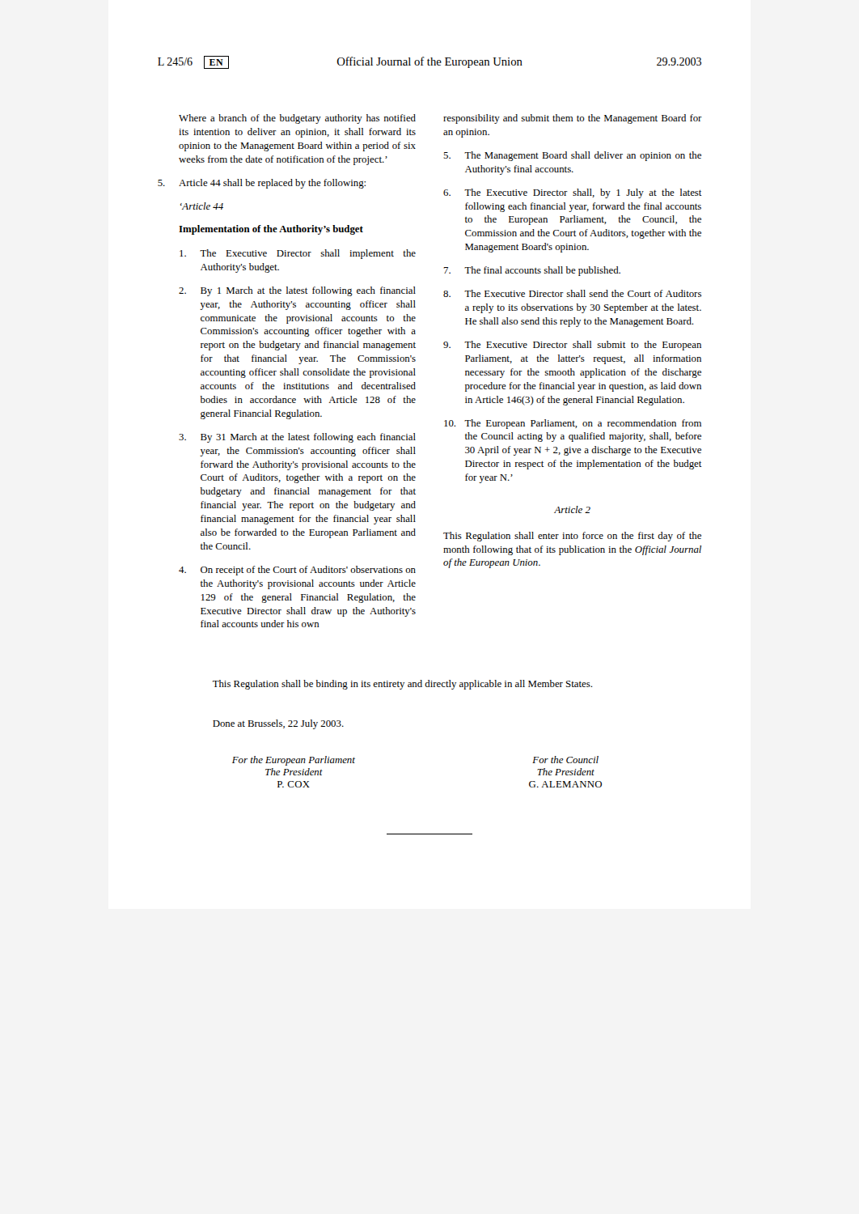L 245/6 EN
Official Journal of the European Union
29.9.2003
Where a branch of the budgetary authority has notified its intention to deliver an opinion, it shall forward its opinion to the Management Board within a period of six weeks from the date of notification of the project.’
5.
Article 44 shall be replaced by the following:
‘Article 44
Implementation of the Authority’s budget
1.
The Executive Director shall implement the Authority's budget.
2.
By 1 March at the latest following each financial year, the Authority's accounting officer shall communicate the provisional accounts to the Commission's accounting officer together with a report on the budgetary and financial management for that financial year. The Commission's accounting officer shall consolidate the provisional accounts of the institutions and decentralised bodies in accordance with Article 128 of the general Financial Regulation.
3.
By 31 March at the latest following each financial year, the Commission's accounting officer shall forward the Authority's provisional accounts to the Court of Auditors, together with a report on the budgetary and financial management for that financial year. The report on the budgetary and financial management for the financial year shall also be forwarded to the European Parliament and the Council.
4.
On receipt of the Court of Auditors' observations on the Authority's provisional accounts under Article 129 of the general Financial Regulation, the Executive Director shall draw up the Authority's final accounts under his own
responsibility and submit them to the Management Board for an opinion.
5.
The Management Board shall deliver an opinion on the Authority's final accounts.
6.
The Executive Director shall, by 1 July at the latest following each financial year, forward the final accounts to the European Parliament, the Council, the Commission and the Court of Auditors, together with the Management Board's opinion.
7.
The final accounts shall be published.
8.
The Executive Director shall send the Court of Auditors a reply to its observations by 30 September at the latest. He shall also send this reply to the Management Board.
9.
The Executive Director shall submit to the European Parliament, at the latter's request, all information necessary for the smooth application of the discharge procedure for the financial year in question, as laid down in Article 146(3) of the general Financial Regulation.
10.
The European Parliament, on a recommendation from the Council acting by a qualified majority, shall, before 30 April of year N + 2, give a discharge to the Executive Director in respect of the implementation of the budget for year N.’
Article 2
This Regulation shall enter into force on the first day of the month following that of its publication in the Official Journal of the European Union.
This Regulation shall be binding in its entirety and directly applicable in all Member States.
Done at Brussels, 22 July 2003.
For the European Parliament
The President
P. COX
For the Council
The President
G. ALEMANNO